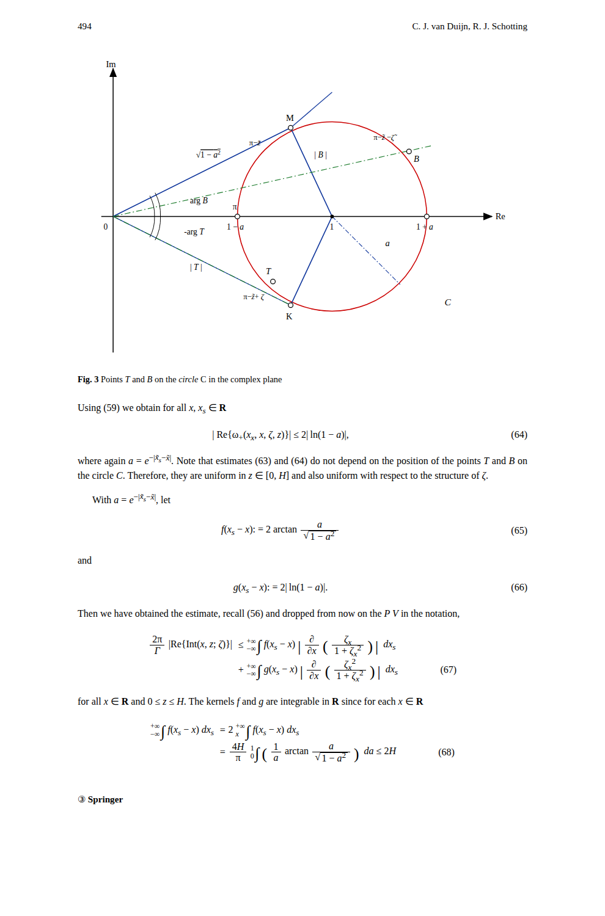494 C. J. van Duijn, R. J. Schotting
Im Re 0 C a M K B T π 1 − a 1 1 + a √1 − a2 | B | | T | arg B -arg T π−z̃ π−z̃ −ζ̃ π−z̃+ ζ
Fig. 3 Points T and B on the circle C in the complex plane
Using (59) we obtain for all x, xs ∈ R
| Re{ω+(xx, x, ζ, z)}| ≤ 2| ln(1 − a)|, (64)
where again a = e−|x̃s−x̃|. Note that estimates (63) and (64) do not depend on the position of the points T and B on the circle C. Therefore, they are uniform in z ∈ [0, H] and also uniform with respect to the structure of ζ.
With a = e−|x̃s−x̃|, let
f(xs − x): = 2 arctan a 1 − a2 (65)
and
g(xs − x): = 2| ln(1 − a)|. (66)
Then we have obtained the estimate, recall (56) and dropped from now on the P V in the notation,
| 2π Γ /Re{Int( x , z ; ζ )}/ | ≤ | +∞ −∞ ∫ f ( x s − x ) / ∂ ∂ x ( ζ x 1 + ζ x 2 ) / dx s | |
| | + | +∞ −∞ ∫ g ( x s − x ) / ∂ ∂ x ( ζ x 2 1 + ζ x 2 ) / dx s | (67) |
for all x ∈ R and 0 ≤ z ≤ H. The kernels f and g are integrable in R since for each x ∈ R
| +∞ −∞ ∫ f ( x s − x ) dx s | = | 2 +∞ x ∫ f ( x s − x ) dx s | |
| | = | 4 H π 1 0 ∫ ( 1 a arctan a 1 − a 2 ) da ≤ 2 H | (68) |
③ Springer